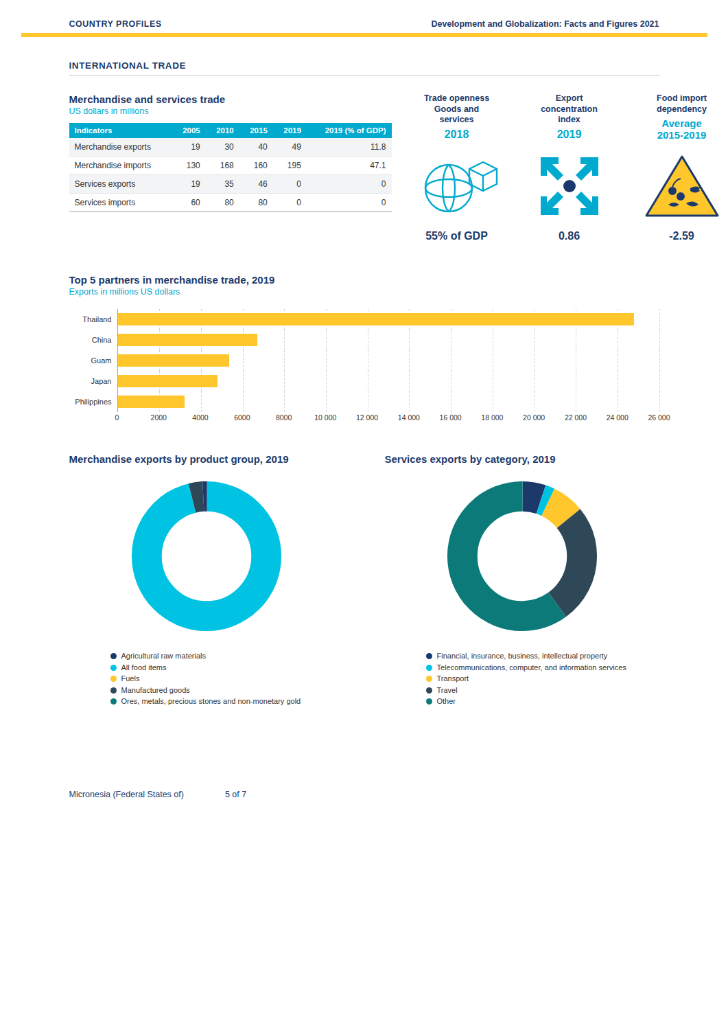COUNTRY PROFILES
Development and Globalization: Facts and Figures 2021
INTERNATIONAL TRADE
Merchandise and services trade
US dollars in millions
| Indicators | 2005 | 2010 | 2015 | 2019 | 2019 (% of GDP) |
| --- | --- | --- | --- | --- | --- |
| Merchandise exports | 19 | 30 | 40 | 49 | 11.8 |
| Merchandise imports | 130 | 168 | 160 | 195 | 47.1 |
| Services exports | 19 | 35 | 46 | 0 | 0 |
| Services imports | 60 | 80 | 80 | 0 | 0 |
Trade openness
Goods and
services
2018
55% of GDP
Export
concentration
index
2019
0.86
Food import
dependency
Average
2015-2019
-2.59
Top 5 partners in merchandise trade, 2019
Exports in millions US dollars
Thailand
China
Guam
Japan
Philippines
0 2000 4000 6000 8000 10 000 12 000 14 000 16 000 18 000 20 000 22 000 24 000 26 000
Merchandise exports by product group, 2019
Agricultural raw materials
All food items
Fuels
Manufactured goods
Ores, metals, precious stones and non-monetary gold
Services exports by category, 2019
Financial, insurance, business, intellectual property
Telecommunications, computer, and information services
Transport
Travel
Other
Micronesia (Federal States of)
5 of 7